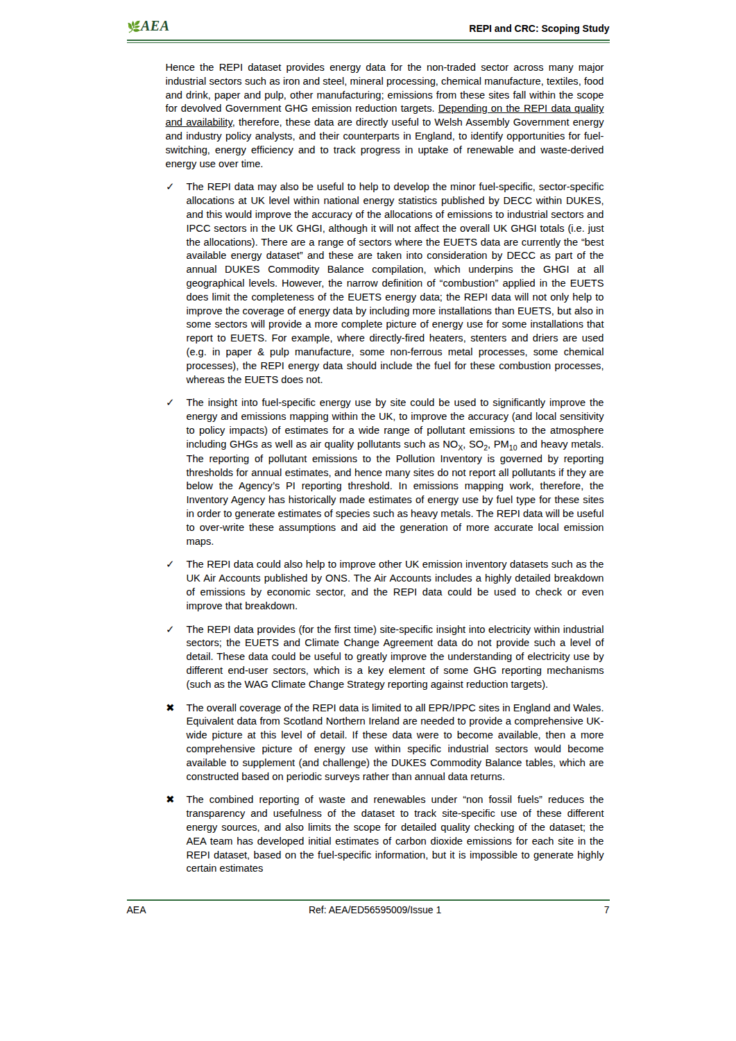🌿AEA
REPI and CRC: Scoping Study
Hence the REPI dataset provides energy data for the non-traded sector across many major industrial sectors such as iron and steel, mineral processing, chemical manufacture, textiles, food and drink, paper and pulp, other manufacturing; emissions from these sites fall within the scope for devolved Government GHG emission reduction targets. Depending on the REPI data quality and availability, therefore, these data are directly useful to Welsh Assembly Government energy and industry policy analysts, and their counterparts in England, to identify opportunities for fuel-switching, energy efficiency and to track progress in uptake of renewable and waste-derived energy use over time.
The REPI data may also be useful to help to develop the minor fuel-specific, sector-specific allocations at UK level within national energy statistics published by DECC within DUKES, and this would improve the accuracy of the allocations of emissions to industrial sectors and IPCC sectors in the UK GHGI, although it will not affect the overall UK GHGI totals (i.e. just the allocations). There are a range of sectors where the EUETS data are currently the “best available energy dataset” and these are taken into consideration by DECC as part of the annual DUKES Commodity Balance compilation, which underpins the GHGI at all geographical levels. However, the narrow definition of “combustion” applied in the EUETS does limit the completeness of the EUETS energy data; the REPI data will not only help to improve the coverage of energy data by including more installations than EUETS, but also in some sectors will provide a more complete picture of energy use for some installations that report to EUETS. For example, where directly-fired heaters, stenters and driers are used (e.g. in paper & pulp manufacture, some non-ferrous metal processes, some chemical processes), the REPI energy data should include the fuel for these combustion processes, whereas the EUETS does not.
The insight into fuel-specific energy use by site could be used to significantly improve the energy and emissions mapping within the UK, to improve the accuracy (and local sensitivity to policy impacts) of estimates for a wide range of pollutant emissions to the atmosphere including GHGs as well as air quality pollutants such as NOX, SO2, PM10 and heavy metals. The reporting of pollutant emissions to the Pollution Inventory is governed by reporting thresholds for annual estimates, and hence many sites do not report all pollutants if they are below the Agency’s PI reporting threshold. In emissions mapping work, therefore, the Inventory Agency has historically made estimates of energy use by fuel type for these sites in order to generate estimates of species such as heavy metals. The REPI data will be useful to over-write these assumptions and aid the generation of more accurate local emission maps.
The REPI data could also help to improve other UK emission inventory datasets such as the UK Air Accounts published by ONS. The Air Accounts includes a highly detailed breakdown of emissions by economic sector, and the REPI data could be used to check or even improve that breakdown.
The REPI data provides (for the first time) site-specific insight into electricity within industrial sectors; the EUETS and Climate Change Agreement data do not provide such a level of detail. These data could be useful to greatly improve the understanding of electricity use by different end-user sectors, which is a key element of some GHG reporting mechanisms (such as the WAG Climate Change Strategy reporting against reduction targets).
The overall coverage of the REPI data is limited to all EPR/IPPC sites in England and Wales. Equivalent data from Scotland Northern Ireland are needed to provide a comprehensive UK-wide picture at this level of detail. If these data were to become available, then a more comprehensive picture of energy use within specific industrial sectors would become available to supplement (and challenge) the DUKES Commodity Balance tables, which are constructed based on periodic surveys rather than annual data returns.
The combined reporting of waste and renewables under “non fossil fuels” reduces the transparency and usefulness of the dataset to track site-specific use of these different energy sources, and also limits the scope for detailed quality checking of the dataset; the AEA team has developed initial estimates of carbon dioxide emissions for each site in the REPI dataset, based on the fuel-specific information, but it is impossible to generate highly certain estimates
AEA
Ref: AEA/ED56595009/Issue 1
7